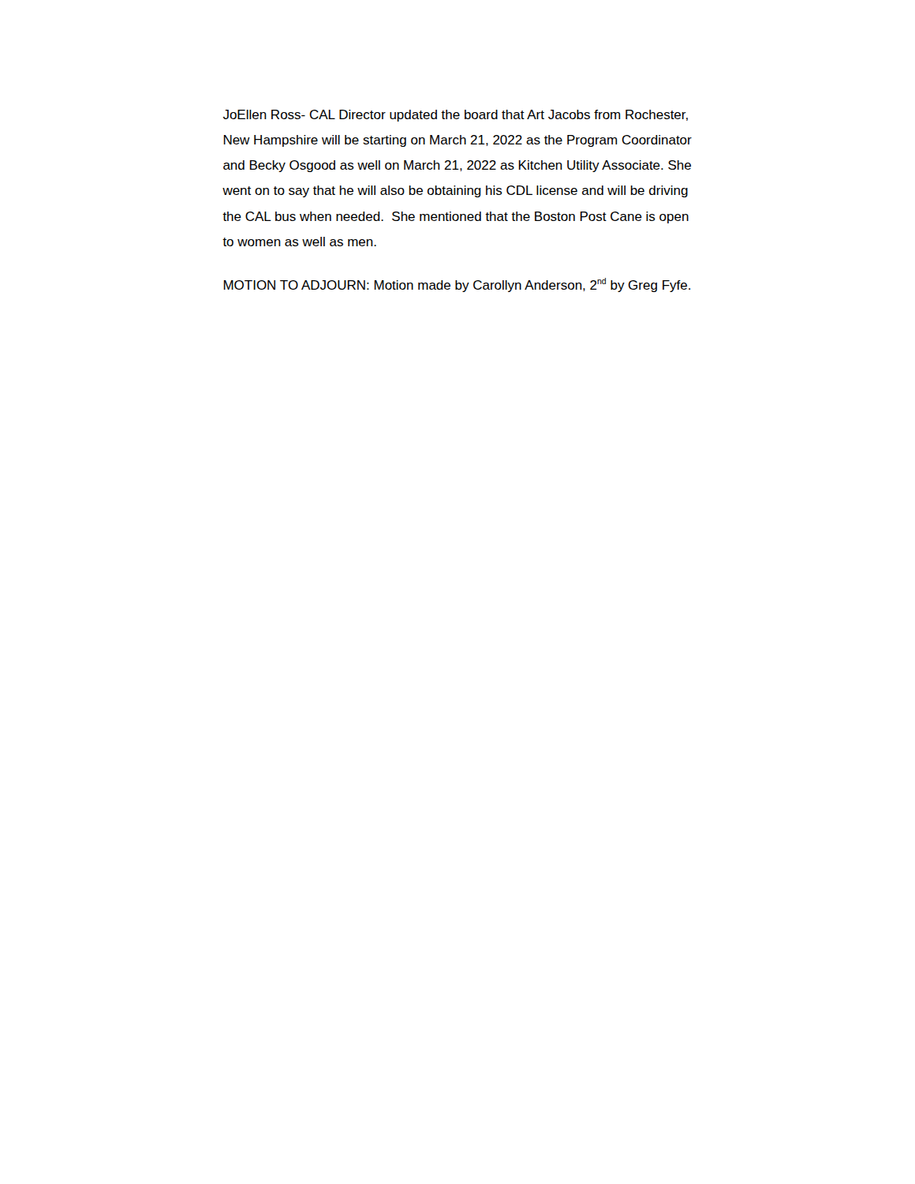JoEllen Ross- CAL Director updated the board that Art Jacobs from Rochester, New Hampshire will be starting on March 21, 2022 as the Program Coordinator and Becky Osgood as well on March 21, 2022 as Kitchen Utility Associate. She went on to say that he will also be obtaining his CDL license and will be driving the CAL bus when needed. She mentioned that the Boston Post Cane is open to women as well as men.
MOTION TO ADJOURN: Motion made by Carollyn Anderson, 2nd by Greg Fyfe.